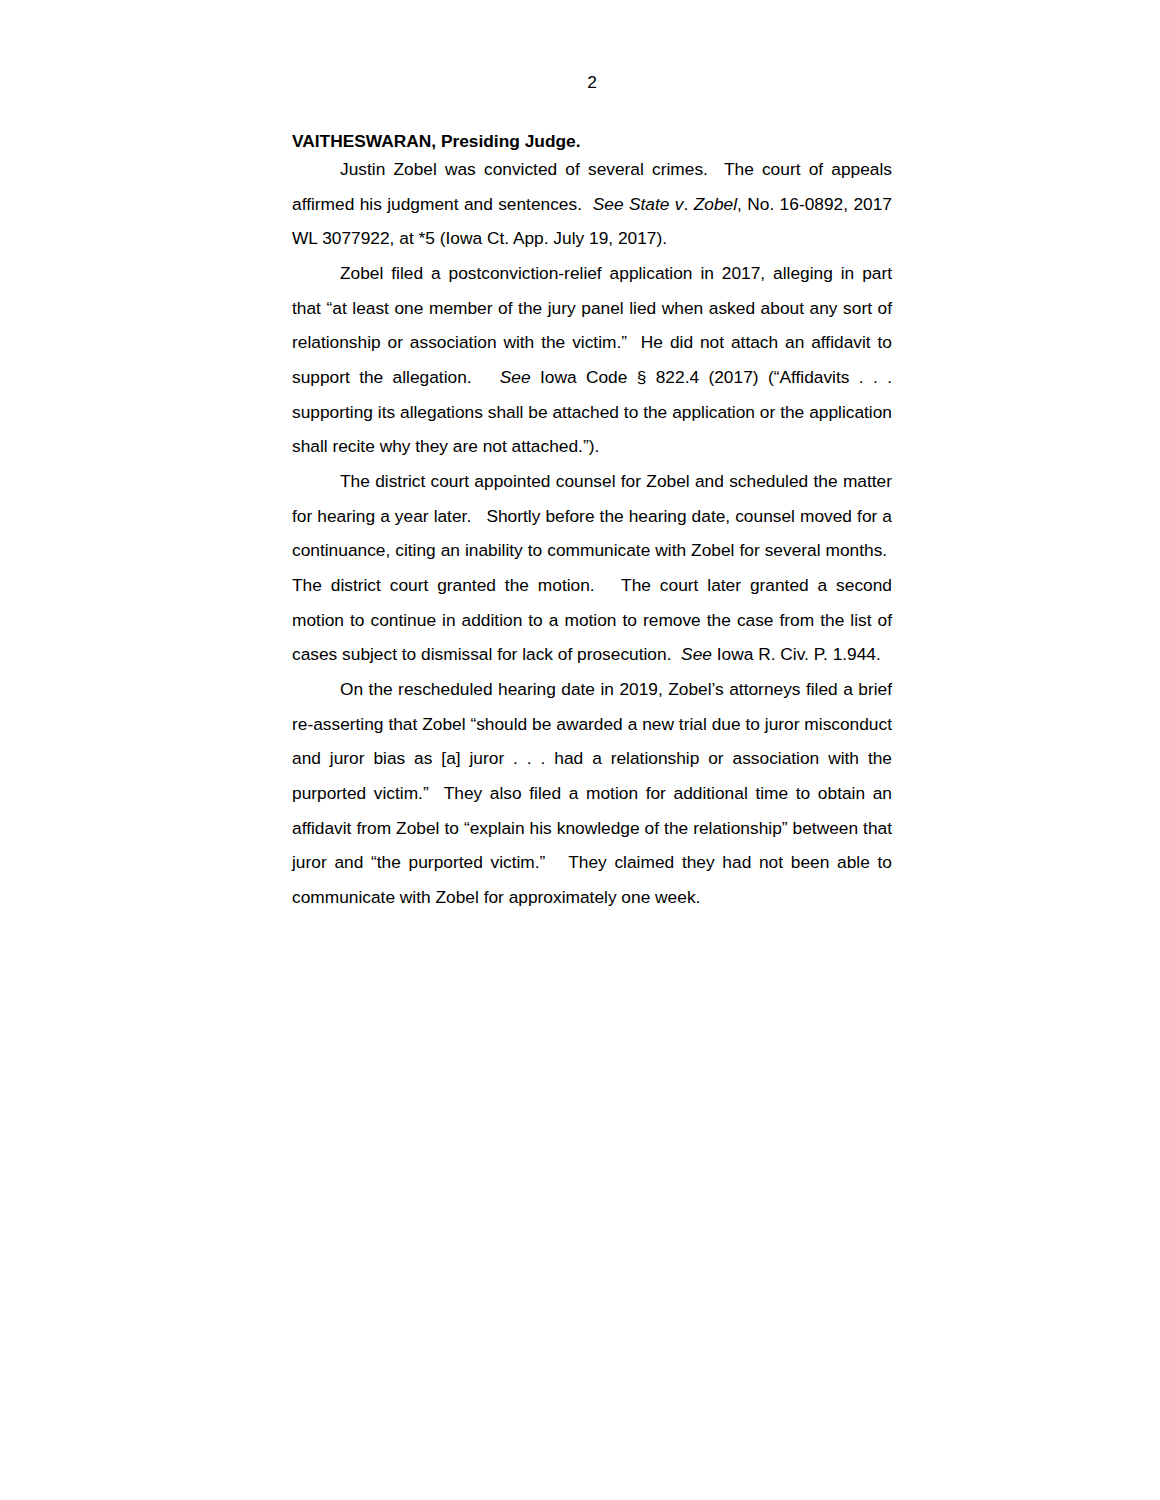2
VAITHESWARAN, Presiding Judge.
Justin Zobel was convicted of several crimes. The court of appeals affirmed his judgment and sentences. See State v. Zobel, No. 16-0892, 2017 WL 3077922, at *5 (Iowa Ct. App. July 19, 2017).
Zobel filed a postconviction-relief application in 2017, alleging in part that “at least one member of the jury panel lied when asked about any sort of relationship or association with the victim.” He did not attach an affidavit to support the allegation. See Iowa Code § 822.4 (2017) (“Affidavits . . . supporting its allegations shall be attached to the application or the application shall recite why they are not attached.”).
The district court appointed counsel for Zobel and scheduled the matter for hearing a year later. Shortly before the hearing date, counsel moved for a continuance, citing an inability to communicate with Zobel for several months. The district court granted the motion. The court later granted a second motion to continue in addition to a motion to remove the case from the list of cases subject to dismissal for lack of prosecution. See Iowa R. Civ. P. 1.944.
On the rescheduled hearing date in 2019, Zobel’s attorneys filed a brief re-asserting that Zobel “should be awarded a new trial due to juror misconduct and juror bias as [a] juror . . . had a relationship or association with the purported victim.” They also filed a motion for additional time to obtain an affidavit from Zobel to “explain his knowledge of the relationship” between that juror and “the purported victim.” They claimed they had not been able to communicate with Zobel for approximately one week.